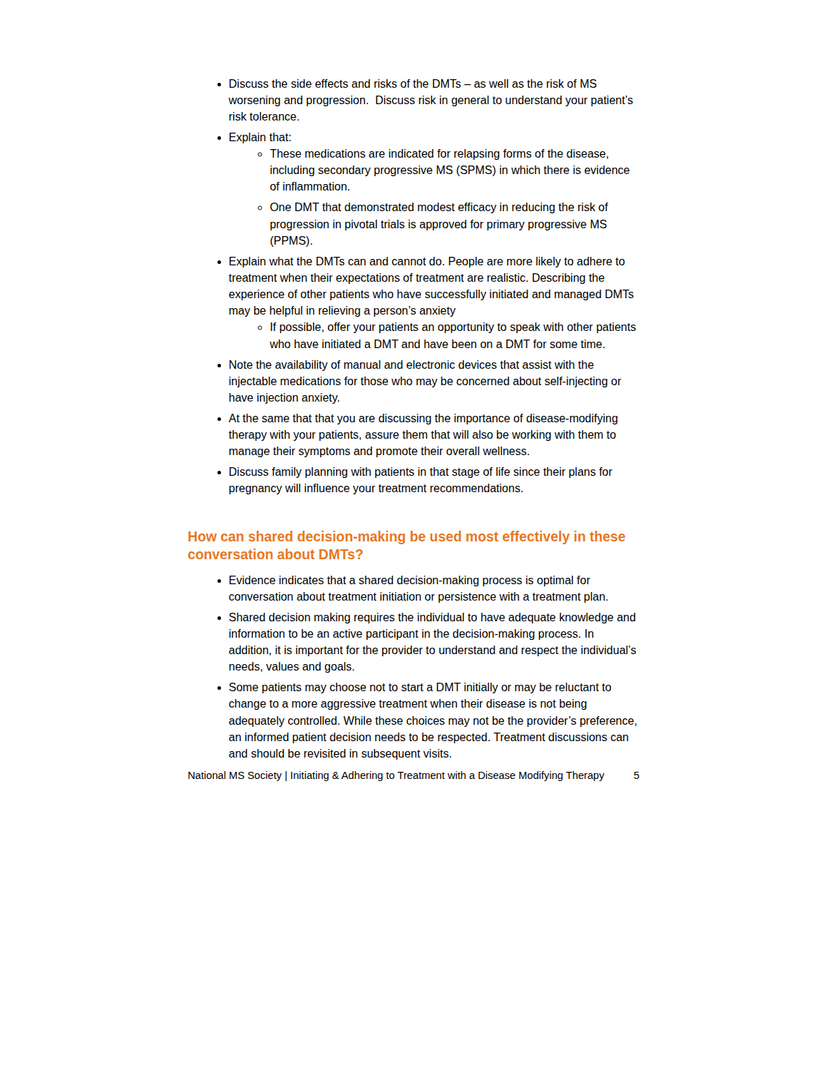Discuss the side effects and risks of the DMTs – as well as the risk of MS worsening and progression. Discuss risk in general to understand your patient’s risk tolerance.
Explain that:
These medications are indicated for relapsing forms of the disease, including secondary progressive MS (SPMS) in which there is evidence of inflammation.
One DMT that demonstrated modest efficacy in reducing the risk of progression in pivotal trials is approved for primary progressive MS (PPMS).
Explain what the DMTs can and cannot do. People are more likely to adhere to treatment when their expectations of treatment are realistic. Describing the experience of other patients who have successfully initiated and managed DMTs may be helpful in relieving a person’s anxiety
If possible, offer your patients an opportunity to speak with other patients who have initiated a DMT and have been on a DMT for some time.
Note the availability of manual and electronic devices that assist with the injectable medications for those who may be concerned about self-injecting or have injection anxiety.
At the same that that you are discussing the importance of disease-modifying therapy with your patients, assure them that will also be working with them to manage their symptoms and promote their overall wellness.
Discuss family planning with patients in that stage of life since their plans for pregnancy will influence your treatment recommendations.
How can shared decision-making be used most effectively in these conversation about DMTs?
Evidence indicates that a shared decision-making process is optimal for conversation about treatment initiation or persistence with a treatment plan.
Shared decision making requires the individual to have adequate knowledge and information to be an active participant in the decision-making process. In addition, it is important for the provider to understand and respect the individual’s needs, values and goals.
Some patients may choose not to start a DMT initially or may be reluctant to change to a more aggressive treatment when their disease is not being adequately controlled. While these choices may not be the provider’s preference, an informed patient decision needs to be respected. Treatment discussions can and should be revisited in subsequent visits.
National MS Society | Initiating & Adhering to Treatment with a Disease Modifying Therapy 5